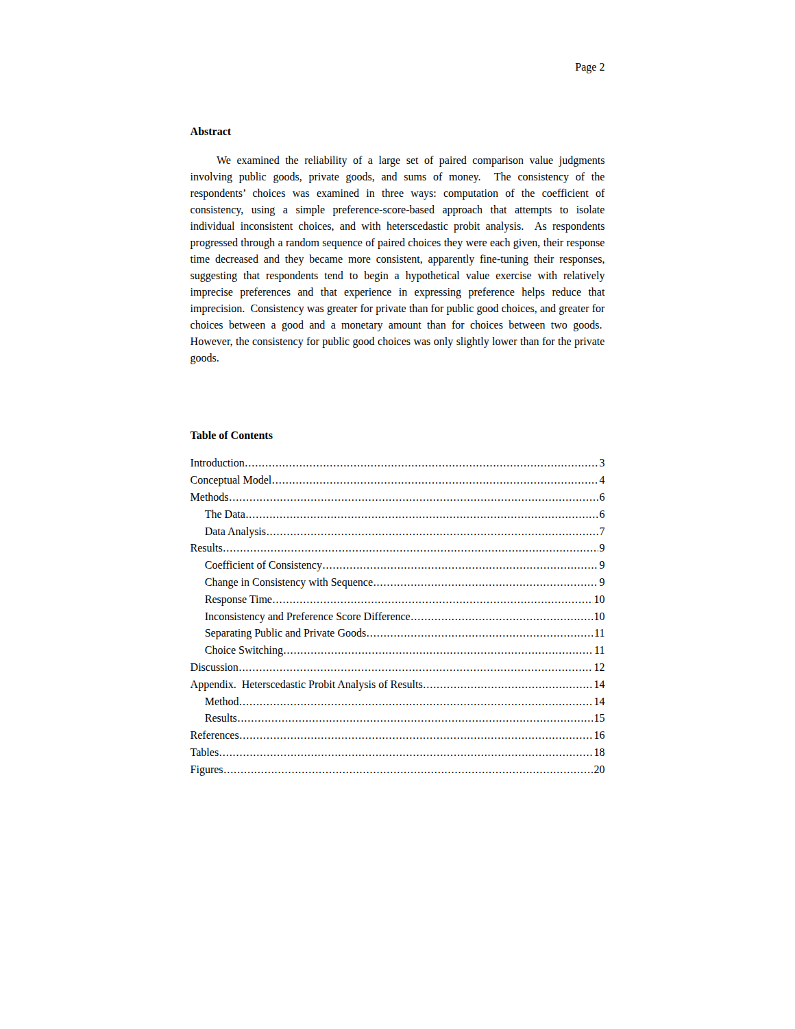Page 2
Abstract
We examined the reliability of a large set of paired comparison value judgments involving public goods, private goods, and sums of money. The consistency of the respondents’ choices was examined in three ways: computation of the coefficient of consistency, using a simple preference-score-based approach that attempts to isolate individual inconsistent choices, and with heterscedastic probit analysis. As respondents progressed through a random sequence of paired choices they were each given, their response time decreased and they became more consistent, apparently fine-tuning their responses, suggesting that respondents tend to begin a hypothetical value exercise with relatively imprecise preferences and that experience in expressing preference helps reduce that imprecision. Consistency was greater for private than for public good choices, and greater for choices between a good and a monetary amount than for choices between two goods. However, the consistency for public good choices was only slightly lower than for the private goods.
Table of Contents
Introduction .................................................................................................................................. 3
Conceptual Model .................................................................................................................................. 4
Methods .................................................................................................................................. 6
The Data .................................................................................................................................. 6
Data Analysis .................................................................................................................................. 7
Results .................................................................................................................................. 9
Coefficient of Consistency .................................................................................................................................. 9
Change in Consistency with Sequence .................................................................................................................................. 9
Response Time .................................................................................................................................. 10
Inconsistency and Preference Score Difference .................................................................................................................................. 10
Separating Public and Private Goods .................................................................................................................................. 11
Choice Switching .................................................................................................................................. 11
Discussion .................................................................................................................................. 12
Appendix. Heterscedastic Probit Analysis of Results .................................................................................................................................. 14
Method .................................................................................................................................. 14
Results .................................................................................................................................. 15
References .................................................................................................................................. 16
Tables .................................................................................................................................. 18
Figures .................................................................................................................................. 20